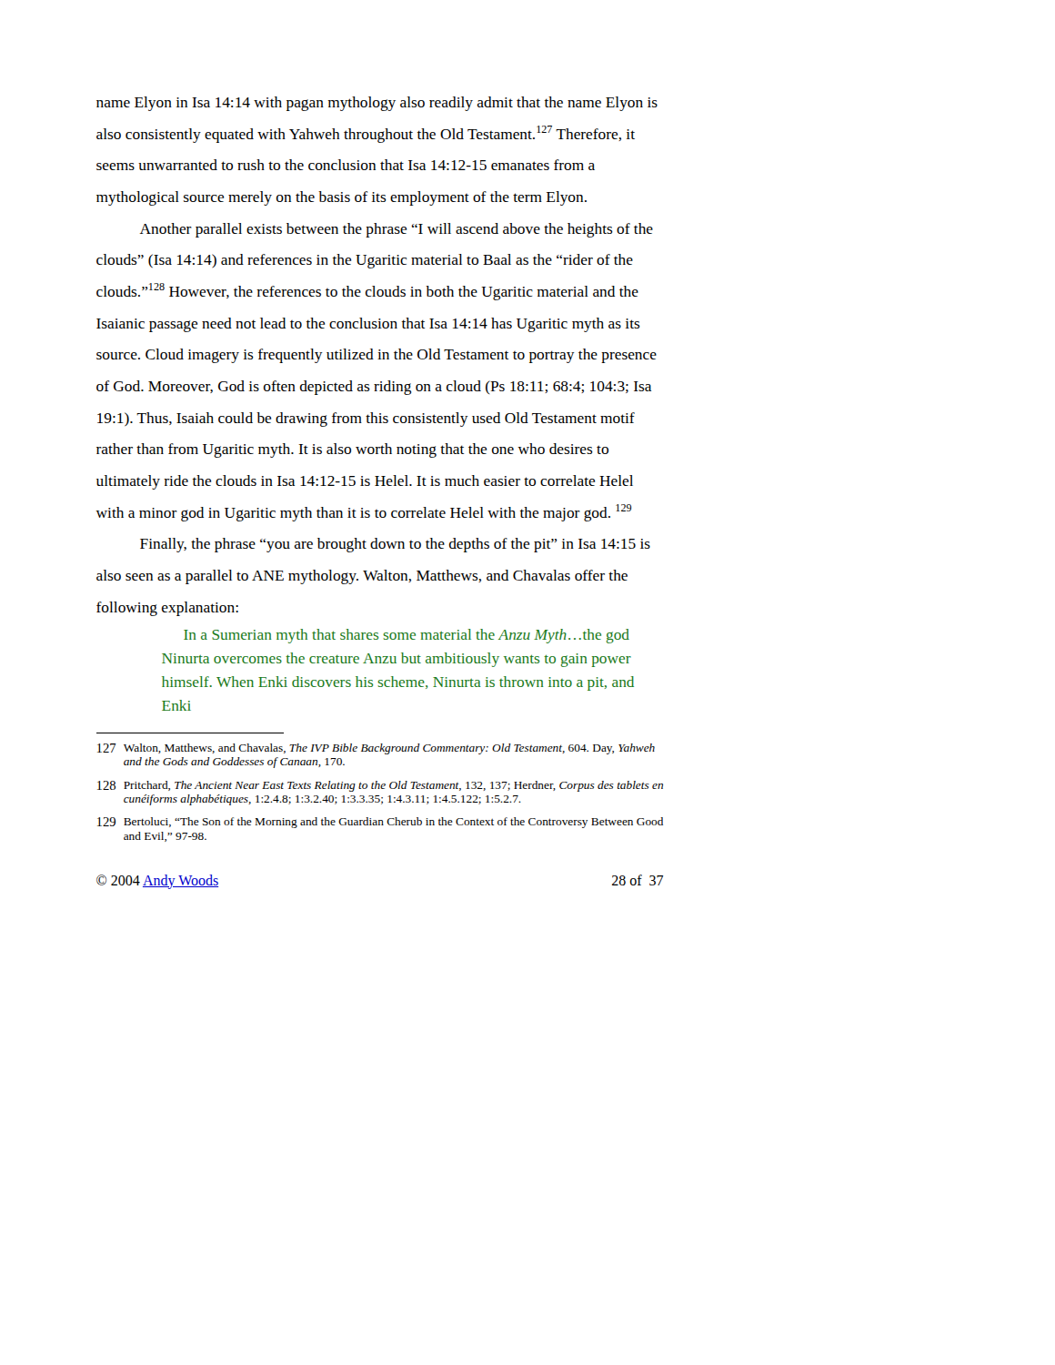name Elyon in Isa 14:14 with pagan mythology also readily admit that the name Elyon is also consistently equated with Yahweh throughout the Old Testament.127 Therefore, it seems unwarranted to rush to the conclusion that Isa 14:12-15 emanates from a mythological source merely on the basis of its employment of the term Elyon.
Another parallel exists between the phrase “I will ascend above the heights of the clouds” (Isa 14:14) and references in the Ugaritic material to Baal as the “rider of the clouds.”128 However, the references to the clouds in both the Ugaritic material and the Isaianic passage need not lead to the conclusion that Isa 14:14 has Ugaritic myth as its source. Cloud imagery is frequently utilized in the Old Testament to portray the presence of God. Moreover, God is often depicted as riding on a cloud (Ps 18:11; 68:4; 104:3; Isa 19:1). Thus, Isaiah could be drawing from this consistently used Old Testament motif rather than from Ugaritic myth. It is also worth noting that the one who desires to ultimately ride the clouds in Isa 14:12-15 is Helel. It is much easier to correlate Helel with a minor god in Ugaritic myth than it is to correlate Helel with the major god. 129
Finally, the phrase “you are brought down to the depths of the pit” in Isa 14:15 is also seen as a parallel to ANE mythology. Walton, Matthews, and Chavalas offer the following explanation:
In a Sumerian myth that shares some material the Anzu Myth…the god Ninurta overcomes the creature Anzu but ambitiously wants to gain power himself. When Enki discovers his scheme, Ninurta is thrown into a pit, and Enki
127
Walton, Matthews, and Chavalas, The IVP Bible Background Commentary: Old Testament, 604. Day, Yahweh and the Gods and Goddesses of Canaan, 170.
128
Pritchard, The Ancient Near East Texts Relating to the Old Testament, 132, 137; Herdner, Corpus des tablets en cunéiforms alphabétiques, 1:2.4.8; 1:3.2.40; 1:3.3.35; 1:4.3.11; 1:4.5.122; 1:5.2.7.
129
Bertoluci, “The Son of the Morning and the Guardian Cherub in the Context of the Controversy Between Good and Evil,” 97-98.
© 2004 Andy Woods
28 of 37